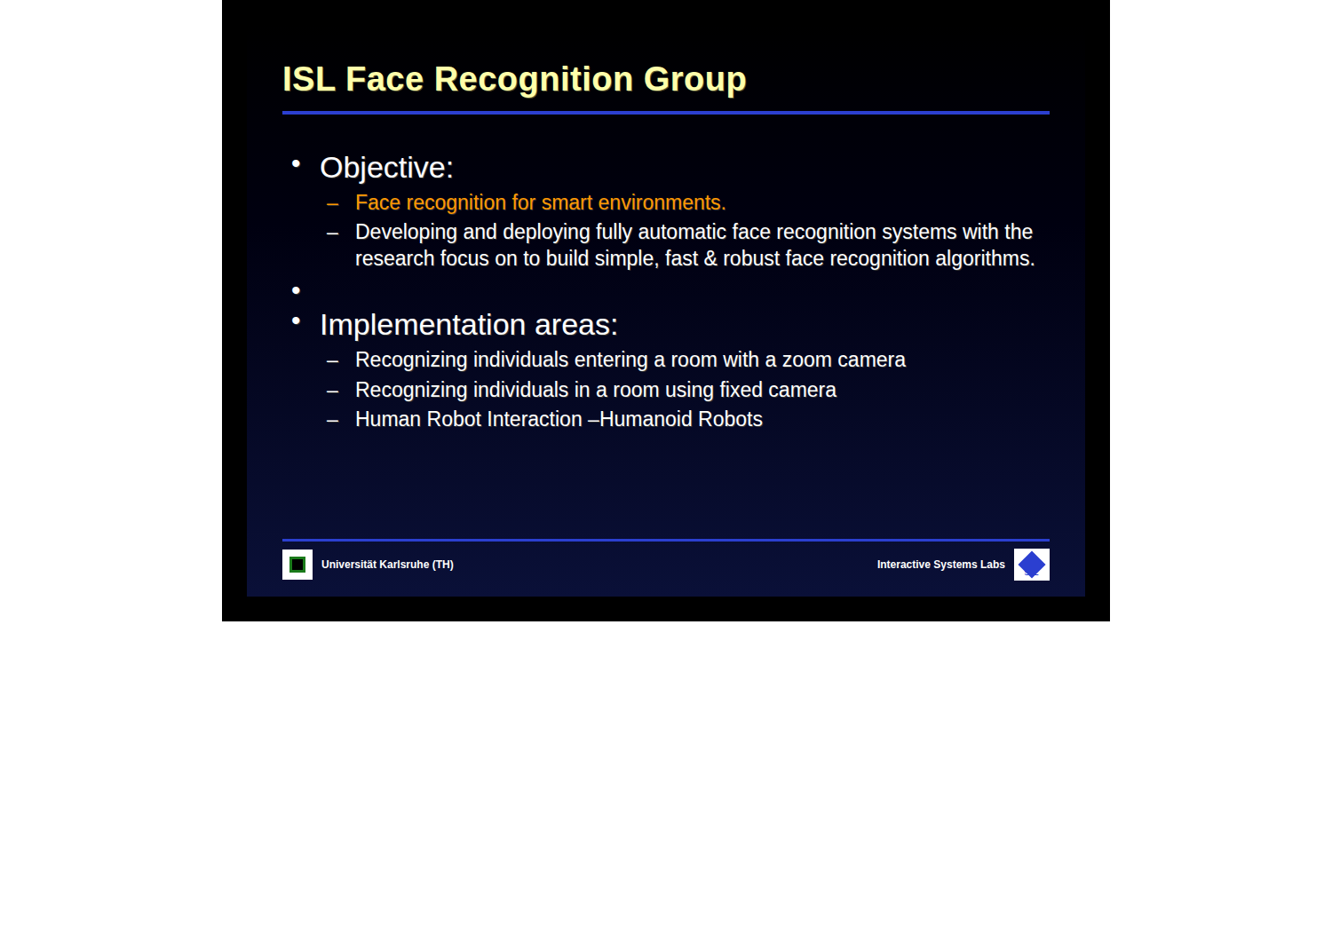ISL Face Recognition Group
Objective:
Face recognition for smart environments.
Developing and deploying fully automatic face recognition systems with the research focus on to build simple, fast & robust face recognition algorithms.
Implementation areas:
Recognizing individuals entering a room with a zoom camera
Recognizing individuals in a room using fixed camera
Human Robot Interaction –Humanoid Robots
Universität Karlsruhe (TH)
Interactive Systems Labs
S L